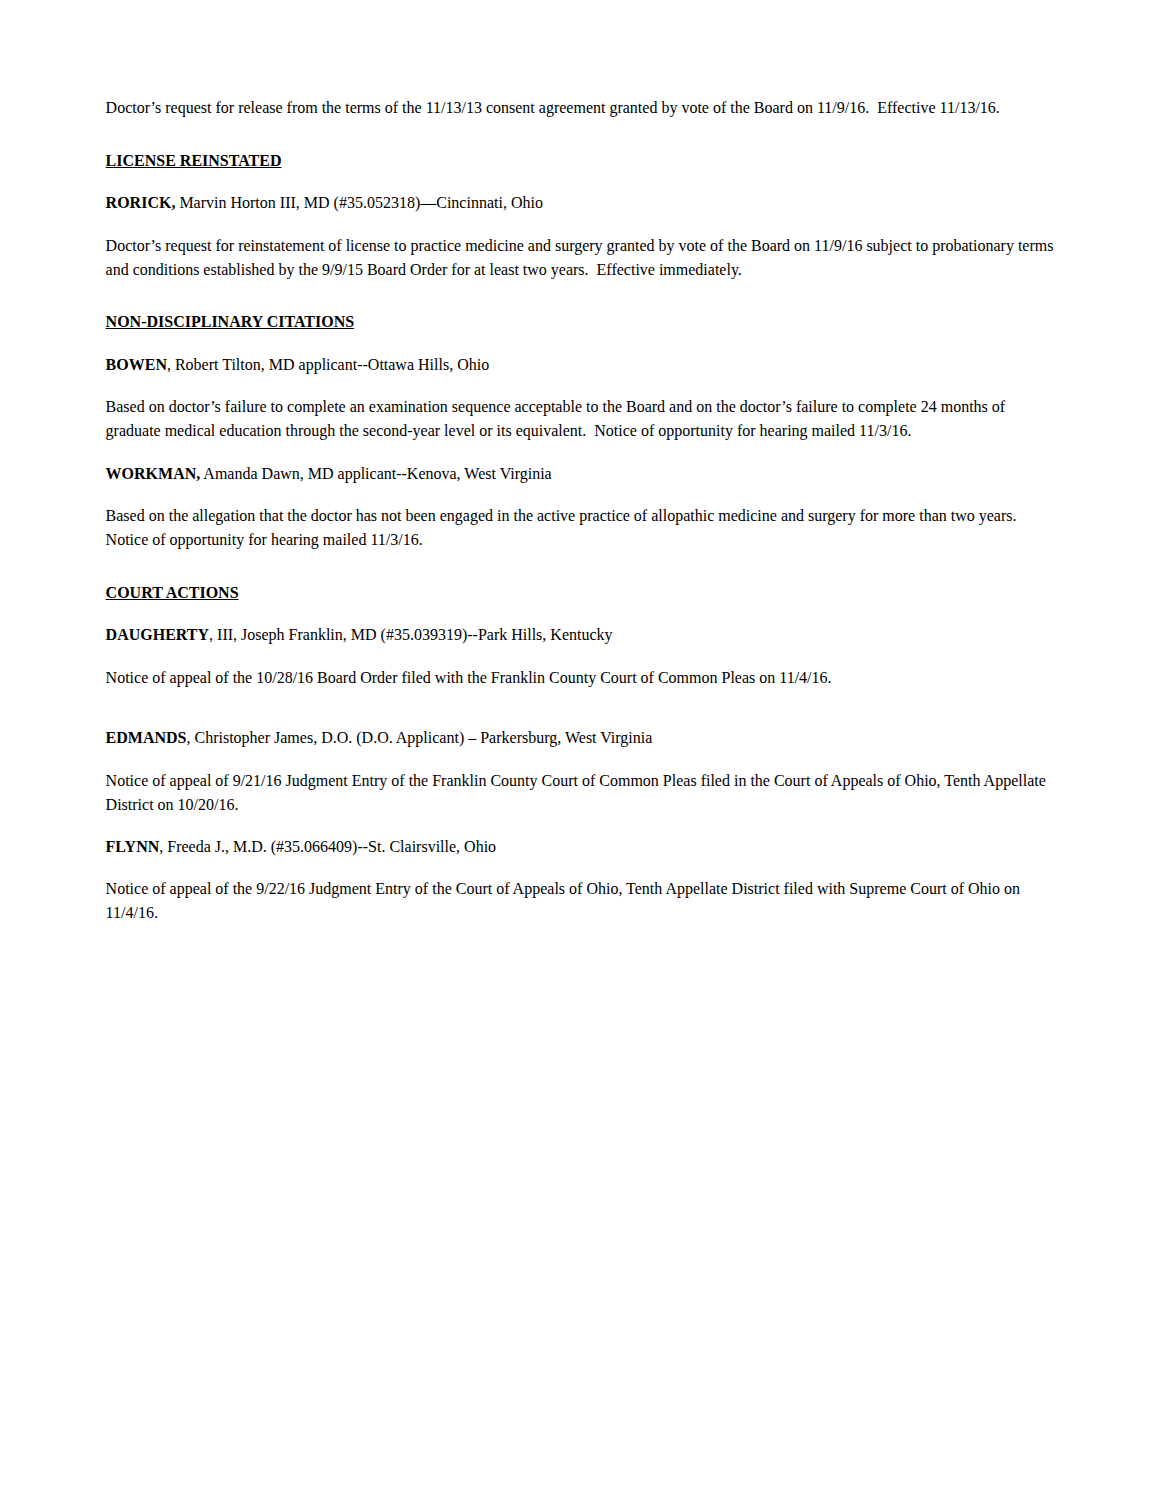Doctor’s request for release from the terms of the 11/13/13 consent agreement granted by vote of the Board on 11/9/16. Effective 11/13/16.
LICENSE REINSTATED
RORICK, Marvin Horton III, MD (#35.052318)—Cincinnati, Ohio
Doctor’s request for reinstatement of license to practice medicine and surgery granted by vote of the Board on 11/9/16 subject to probationary terms and conditions established by the 9/9/15 Board Order for at least two years. Effective immediately.
NON-DISCIPLINARY CITATIONS
BOWEN, Robert Tilton, MD applicant--Ottawa Hills, Ohio
Based on doctor’s failure to complete an examination sequence acceptable to the Board and on the doctor’s failure to complete 24 months of graduate medical education through the second-year level or its equivalent. Notice of opportunity for hearing mailed 11/3/16.
WORKMAN, Amanda Dawn, MD applicant--Kenova, West Virginia
Based on the allegation that the doctor has not been engaged in the active practice of allopathic medicine and surgery for more than two years. Notice of opportunity for hearing mailed 11/3/16.
COURT ACTIONS
DAUGHERTY, III, Joseph Franklin, MD (#35.039319)--Park Hills, Kentucky
Notice of appeal of the 10/28/16 Board Order filed with the Franklin County Court of Common Pleas on 11/4/16.
EDMANDS, Christopher James, D.O. (D.O. Applicant) – Parkersburg, West Virginia
Notice of appeal of 9/21/16 Judgment Entry of the Franklin County Court of Common Pleas filed in the Court of Appeals of Ohio, Tenth Appellate District on 10/20/16.
FLYNN, Freeda J., M.D. (#35.066409)--St. Clairsville, Ohio
Notice of appeal of the 9/22/16 Judgment Entry of the Court of Appeals of Ohio, Tenth Appellate District filed with Supreme Court of Ohio on 11/4/16.